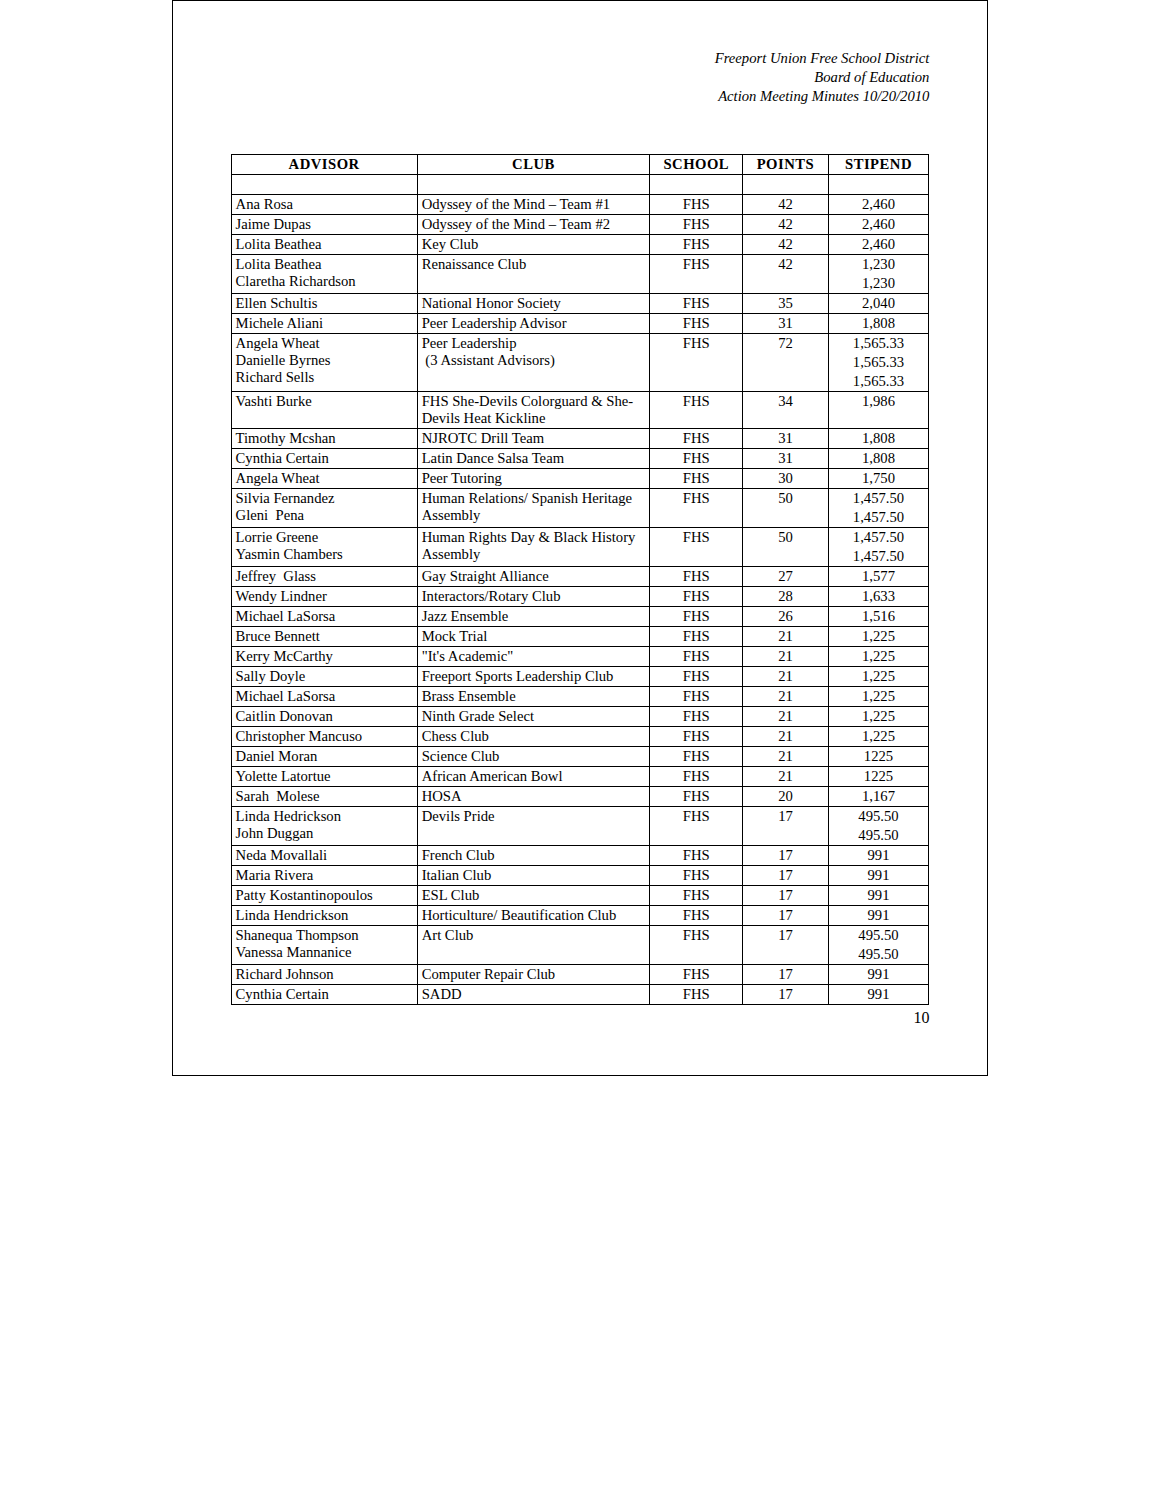Freeport Union Free School District
Board of Education
Action Meeting Minutes 10/20/2010
| ADVISOR | CLUB | SCHOOL | POINTS | STIPEND |
| --- | --- | --- | --- | --- |
| Ana Rosa | Odyssey of the Mind – Team #1 | FHS | 42 | 2,460 |
| Jaime Dupas | Odyssey of the Mind – Team #2 | FHS | 42 | 2,460 |
| Lolita Beathea | Key Club | FHS | 42 | 2,460 |
| Lolita Beathea Claretha Richardson | Renaissance Club | FHS | 42 | 1,230 1,230 |
| Ellen Schultis | National Honor Society | FHS | 35 | 2,040 |
| Michele Aliani | Peer Leadership Advisor | FHS | 31 | 1,808 |
| Angela Wheat Danielle Byrnes Richard Sells | Peer Leadership (3 Assistant Advisors) | FHS | 72 | 1,565.33 1,565.33 1,565.33 |
| Vashti Burke | FHS She-Devils Colorguard & She-Devils Heat Kickline | FHS | 34 | 1,986 |
| Timothy Mcshan | NJROTC Drill Team | FHS | 31 | 1,808 |
| Cynthia Certain | Latin Dance Salsa Team | FHS | 31 | 1,808 |
| Angela Wheat | Peer Tutoring | FHS | 30 | 1,750 |
| Silvia Fernandez Gleni Pena | Human Relations/ Spanish Heritage Assembly | FHS | 50 | 1,457.50 1,457.50 |
| Lorrie Greene Yasmin Chambers | Human Rights Day & Black History Assembly | FHS | 50 | 1,457.50 1,457.50 |
| Jeffrey Glass | Gay Straight Alliance | FHS | 27 | 1,577 |
| Wendy Lindner | Interactors/Rotary Club | FHS | 28 | 1,633 |
| Michael LaSorsa | Jazz Ensemble | FHS | 26 | 1,516 |
| Bruce Bennett | Mock Trial | FHS | 21 | 1,225 |
| Kerry McCarthy | "It's Academic" | FHS | 21 | 1,225 |
| Sally Doyle | Freeport Sports Leadership Club | FHS | 21 | 1,225 |
| Michael LaSorsa | Brass Ensemble | FHS | 21 | 1,225 |
| Caitlin Donovan | Ninth Grade Select | FHS | 21 | 1,225 |
| Christopher Mancuso | Chess Club | FHS | 21 | 1,225 |
| Daniel Moran | Science Club | FHS | 21 | 1225 |
| Yolette Latortue | African American Bowl | FHS | 21 | 1225 |
| Sarah Molese | HOSA | FHS | 20 | 1,167 |
| Linda Hedrickson John Duggan | Devils Pride | FHS | 17 | 495.50 495.50 |
| Neda Movallali | French Club | FHS | 17 | 991 |
| Maria Rivera | Italian Club | FHS | 17 | 991 |
| Patty Kostantinopoulos | ESL Club | FHS | 17 | 991 |
| Linda Hendrickson | Horticulture/ Beautification Club | FHS | 17 | 991 |
| Shanequa Thompson Vanessa Mannanice | Art Club | FHS | 17 | 495.50 495.50 |
| Richard Johnson | Computer Repair Club | FHS | 17 | 991 |
| Cynthia Certain | SADD | FHS | 17 | 991 |
10